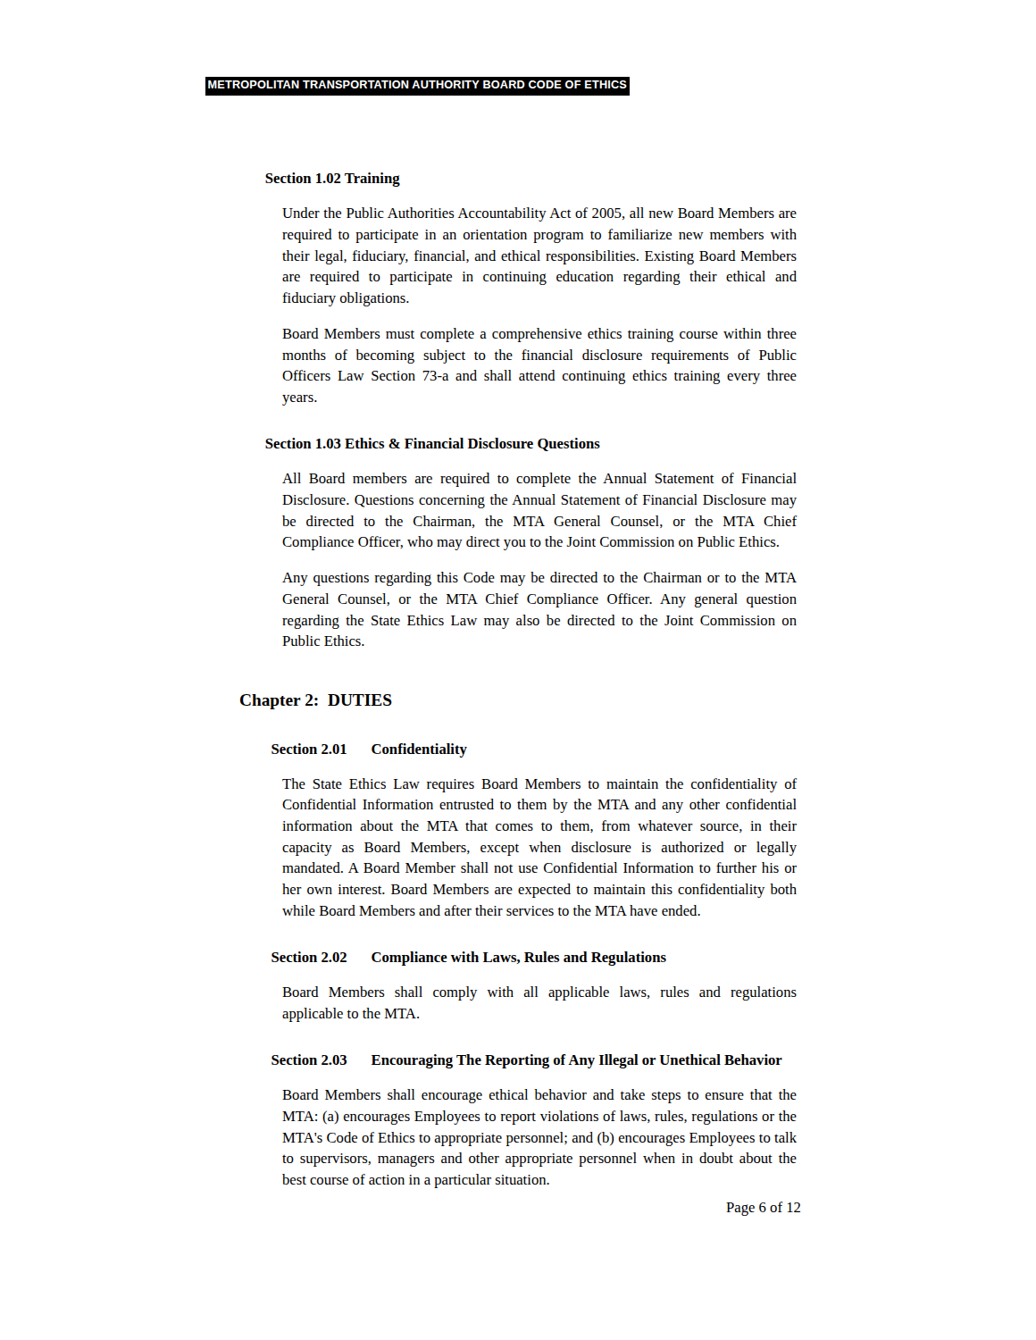METROPOLITAN TRANSPORTATION AUTHORITY BOARD CODE OF ETHICS
Section 1.02 Training
Under the Public Authorities Accountability Act of 2005, all new Board Members are required to participate in an orientation program to familiarize new members with their legal, fiduciary, financial, and ethical responsibilities. Existing Board Members are required to participate in continuing education regarding their ethical and fiduciary obligations.
Board Members must complete a comprehensive ethics training course within three months of becoming subject to the financial disclosure requirements of Public Officers Law Section 73-a and shall attend continuing ethics training every three years.
Section 1.03 Ethics & Financial Disclosure Questions
All Board members are required to complete the Annual Statement of Financial Disclosure. Questions concerning the Annual Statement of Financial Disclosure may be directed to the Chairman, the MTA General Counsel, or the MTA Chief Compliance Officer, who may direct you to the Joint Commission on Public Ethics.
Any questions regarding this Code may be directed to the Chairman or to the MTA General Counsel, or the MTA Chief Compliance Officer. Any general question regarding the State Ethics Law may also be directed to the Joint Commission on Public Ethics.
Chapter 2: DUTIES
Section 2.01 Confidentiality
The State Ethics Law requires Board Members to maintain the confidentiality of Confidential Information entrusted to them by the MTA and any other confidential information about the MTA that comes to them, from whatever source, in their capacity as Board Members, except when disclosure is authorized or legally mandated. A Board Member shall not use Confidential Information to further his or her own interest. Board Members are expected to maintain this confidentiality both while Board Members and after their services to the MTA have ended.
Section 2.02 Compliance with Laws, Rules and Regulations
Board Members shall comply with all applicable laws, rules and regulations applicable to the MTA.
Section 2.03 Encouraging The Reporting of Any Illegal or Unethical Behavior
Board Members shall encourage ethical behavior and take steps to ensure that the MTA: (a) encourages Employees to report violations of laws, rules, regulations or the MTA's Code of Ethics to appropriate personnel; and (b) encourages Employees to talk to supervisors, managers and other appropriate personnel when in doubt about the best course of action in a particular situation.
Page 6 of 12